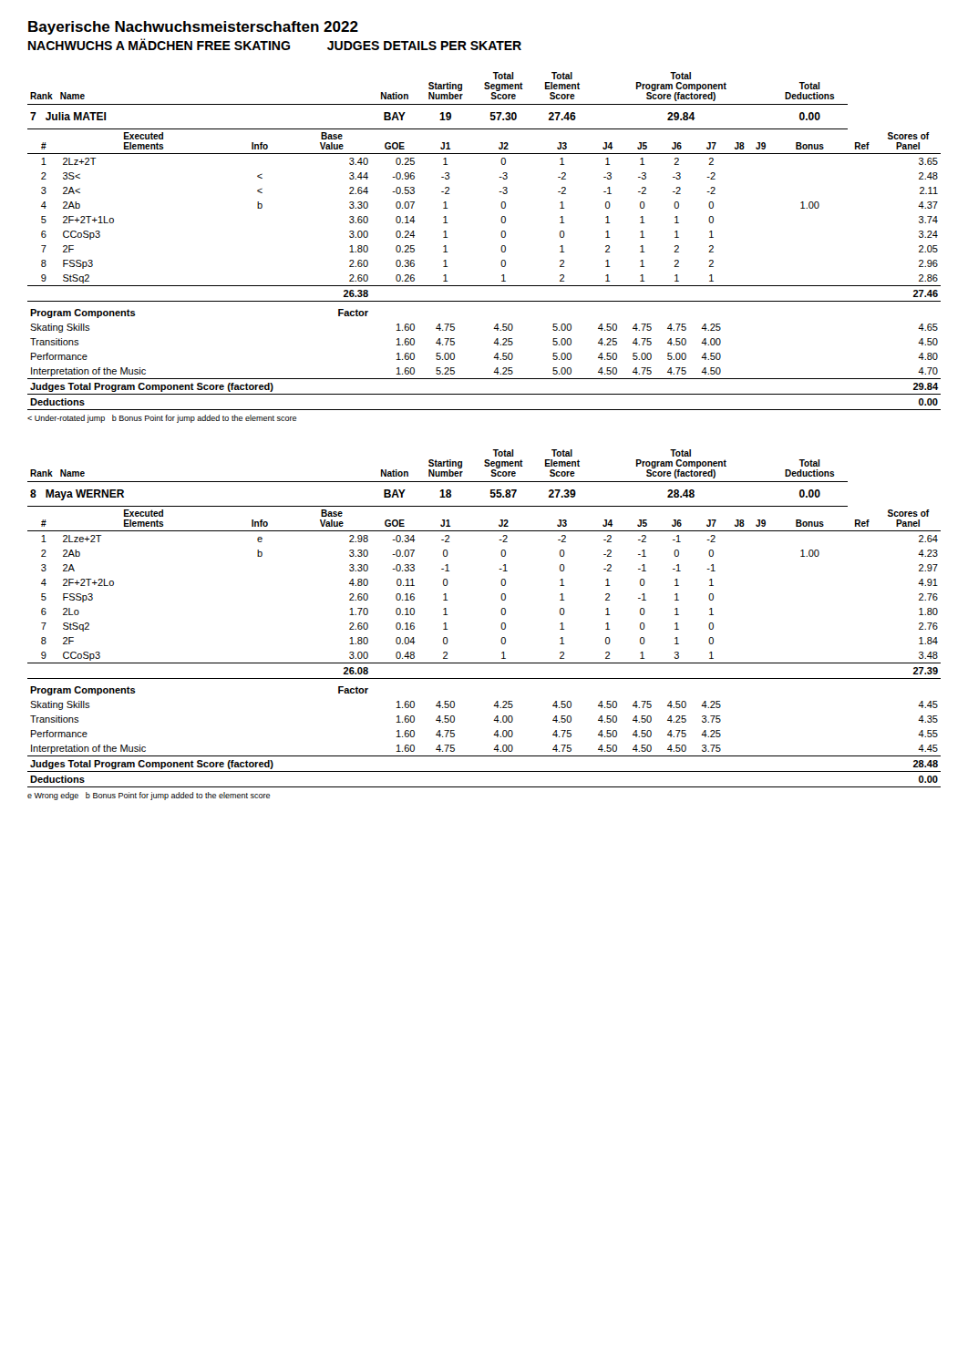Bayerische Nachwuchsmeisterschaften 2022
NACHWUCHS A MÄDCHEN FREE SKATING JUDGES DETAILS PER SKATER
| Rank Name | Nation | Starting Number | Total Segment Score | Total Element Score | Total Program Component Score (factored) | Total Deductions |
| --- | --- | --- | --- | --- | --- | --- |
| 7 Julia MATEI | BAY | 19 | 57.30 | 27.46 | 29.84 | 0.00 |
| # | Executed Elements | Info | Base Value | GOE | J1 | J2 | J3 | J4 | J5 | J6 | J7 | J8 | J9 | Bonus | Ref | Scores of Panel |
| 1 | 2Lz+2T | | 3.40 | 0.25 | 1 | 0 | 1 | 1 | 1 | 2 | 2 | | | | | 3.65 |
| 2 | 3S< | < | 3.44 | -0.96 | -3 | -3 | -2 | -3 | -3 | -3 | -2 | | | | | 2.48 |
| 3 | 2A< | < | 2.64 | -0.53 | -2 | -3 | -2 | -1 | -2 | -2 | -2 | | | | | 2.11 |
| 4 | 2Ab | b | 3.30 | 0.07 | 1 | 0 | 1 | 0 | 0 | 0 | 0 | | | 1.00 | | 4.37 |
| 5 | 2F+2T+1Lo | | 3.60 | 0.14 | 1 | 0 | 1 | 1 | 1 | 1 | 0 | | | | | 3.74 |
| 6 | CCoSp3 | | 3.00 | 0.24 | 1 | 0 | 0 | 1 | 1 | 1 | 1 | | | | | 3.24 |
| 7 | 2F | | 1.80 | 0.25 | 1 | 0 | 1 | 2 | 1 | 2 | 2 | | | | | 2.05 |
| 8 | FSSp3 | | 2.60 | 0.36 | 1 | 0 | 2 | 1 | 1 | 2 | 2 | | | | | 2.96 |
| 9 | StSq2 | | 2.60 | 0.26 | 1 | 1 | 2 | 1 | 1 | 1 | 1 | | | | | 2.86 |
| | | | 26.38 | | | 27.46 |
| Program Components | Factor | |
| Skating Skills | | 1.60 | 4.75 | 4.50 | 5.00 | 4.50 | 4.75 | 4.75 | 4.25 | | | | | 4.65 |
| Transitions | | 1.60 | 4.75 | 4.25 | 5.00 | 4.25 | 4.75 | 4.50 | 4.00 | | | | | 4.50 |
| Performance | | 1.60 | 5.00 | 4.50 | 5.00 | 4.50 | 5.00 | 5.00 | 4.50 | | | | | 4.80 |
| Interpretation of the Music | | 1.60 | 5.25 | 4.25 | 5.00 | 4.50 | 4.75 | 4.75 | 4.50 | | | | | 4.70 |
| Judges Total Program Component Score (factored) | | 29.84 |
| Deductions | | 0.00 |
< Under-rotated jump b Bonus Point for jump added to the element score
| Rank Name | Nation | Starting Number | Total Segment Score | Total Element Score | Total Program Component Score (factored) | Total Deductions |
| --- | --- | --- | --- | --- | --- | --- |
| 8 Maya WERNER | BAY | 18 | 55.87 | 27.39 | 28.48 | 0.00 |
| # | Executed Elements | Info | Base Value | GOE | J1 | J2 | J3 | J4 | J5 | J6 | J7 | J8 | J9 | Bonus | Ref | Scores of Panel |
| 1 | 2Lze+2T | e | 2.98 | -0.34 | -2 | -2 | -2 | -2 | -2 | -1 | -2 | | | | | 2.64 |
| 2 | 2Ab | b | 3.30 | -0.07 | 0 | 0 | 0 | -2 | -1 | 0 | 0 | | | 1.00 | | 4.23 |
| 3 | 2A | | 3.30 | -0.33 | -1 | -1 | 0 | -2 | -1 | -1 | -1 | | | | | 2.97 |
| 4 | 2F+2T+2Lo | | 4.80 | 0.11 | 0 | 0 | 1 | 1 | 0 | 1 | 1 | | | | | 4.91 |
| 5 | FSSp3 | | 2.60 | 0.16 | 1 | 0 | 1 | 2 | -1 | 1 | 0 | | | | | 2.76 |
| 6 | 2Lo | | 1.70 | 0.10 | 1 | 0 | 0 | 1 | 0 | 1 | 1 | | | | | 1.80 |
| 7 | StSq2 | | 2.60 | 0.16 | 1 | 0 | 1 | 1 | 0 | 1 | 0 | | | | | 2.76 |
| 8 | 2F | | 1.80 | 0.04 | 0 | 0 | 1 | 0 | 0 | 1 | 0 | | | | | 1.84 |
| 9 | CCoSp3 | | 3.00 | 0.48 | 2 | 1 | 2 | 2 | 1 | 3 | 1 | | | | | 3.48 |
| | | | 26.08 | | | 27.39 |
| Program Components | Factor | |
| Skating Skills | | 1.60 | 4.50 | 4.25 | 4.50 | 4.50 | 4.75 | 4.50 | 4.25 | | | | | 4.45 |
| Transitions | | 1.60 | 4.50 | 4.00 | 4.50 | 4.50 | 4.50 | 4.25 | 3.75 | | | | | 4.35 |
| Performance | | 1.60 | 4.75 | 4.00 | 4.75 | 4.50 | 4.50 | 4.75 | 4.25 | | | | | 4.55 |
| Interpretation of the Music | | 1.60 | 4.75 | 4.00 | 4.75 | 4.50 | 4.50 | 4.50 | 3.75 | | | | | 4.45 |
| Judges Total Program Component Score (factored) | | 28.48 |
| Deductions | | 0.00 |
e Wrong edge b Bonus Point for jump added to the element score